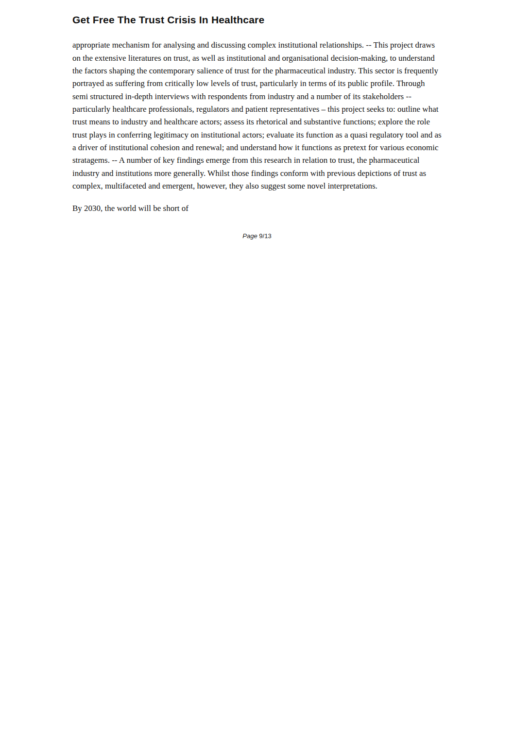Get Free The Trust Crisis In Healthcare
appropriate mechanism for analysing and discussing complex institutional relationships. -- This project draws on the extensive literatures on trust, as well as institutional and organisational decision-making, to understand the factors shaping the contemporary salience of trust for the pharmaceutical industry. This sector is frequently portrayed as suffering from critically low levels of trust, particularly in terms of its public profile. Through semi structured in-depth interviews with respondents from industry and a number of its stakeholders -- particularly healthcare professionals, regulators and patient representatives – this project seeks to: outline what trust means to industry and healthcare actors; assess its rhetorical and substantive functions; explore the role trust plays in conferring legitimacy on institutional actors; evaluate its function as a quasi regulatory tool and as a driver of institutional cohesion and renewal; and understand how it functions as pretext for various economic stratagems. -- A number of key findings emerge from this research in relation to trust, the pharmaceutical industry and institutions more generally. Whilst those findings conform with previous depictions of trust as complex, multifaceted and emergent, however, they also suggest some novel interpretations.
By 2030, the world will be short of
Page 9/13